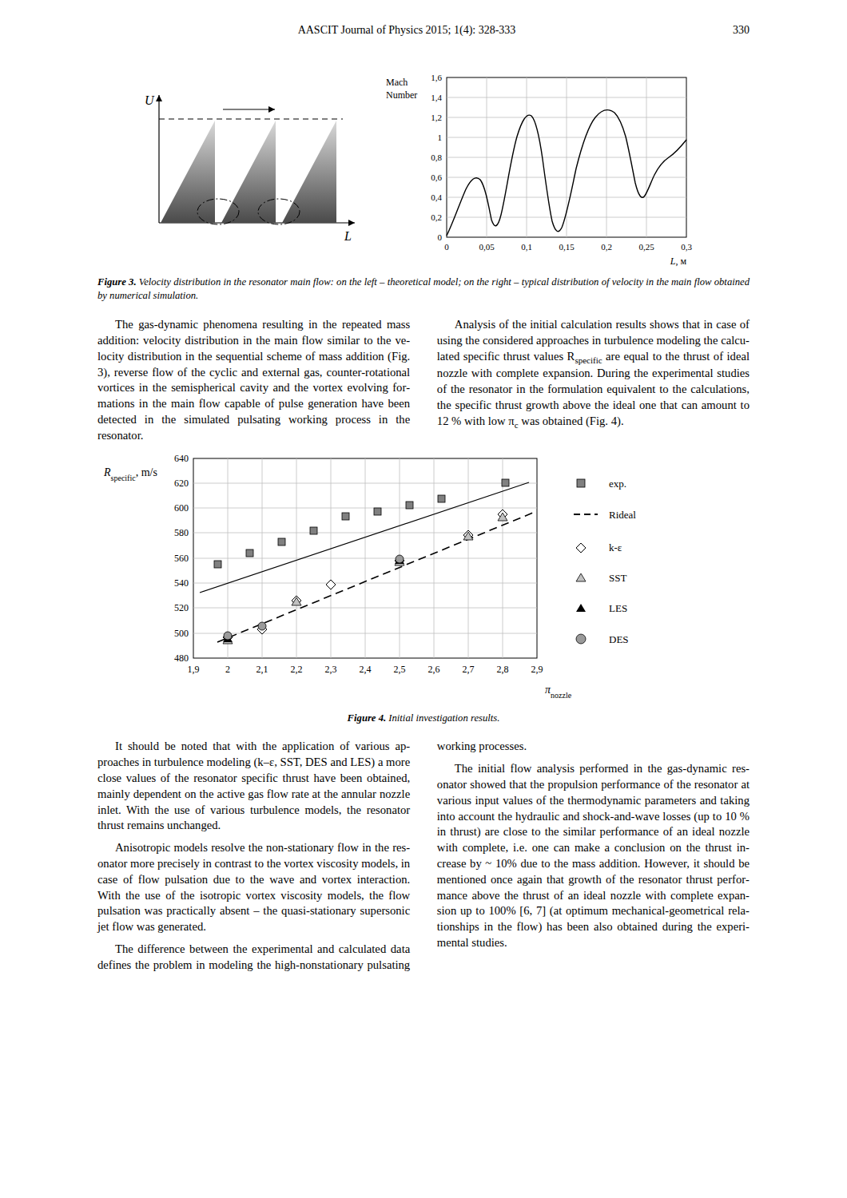AASCIT Journal of Physics 2015; 1(4): 328-333
330
U L
Mach Number 1,6 1,4 1,2 1 0,8 0,6 0,4 0,2 0 0 0,05 0,1 0,15 0,2 0,25 0,3 L, м
Figure 3. Velocity distribution in the resonator main flow: on the left – theoretical model; on the right – typical distribution of velocity in the main flow obtained by numerical simulation.
The gas-dynamic phenomena resulting in the repeated mass addition: velocity distribution in the main flow similar to the velocity distribution in the sequential scheme of mass addition (Fig. 3), reverse flow of the cyclic and external gas, counter-rotational vortices in the semispherical cavity and the vortex evolving formations in the main flow capable of pulse generation have been detected in the simulated pulsating working process in the resonator.
Analysis of the initial calculation results shows that in case of using the considered approaches in turbulence modeling the calculated specific thrust values Rspecific are equal to the thrust of ideal nozzle with complete expansion. During the experimental studies of the resonator in the formulation equivalent to the calculations, the specific thrust growth above the ideal one that can amount to 12 % with low πc was obtained (Fig. 4).
Rspecific, m/s 640 620 600 580 560 540 520 500 480 1,9 2 2,1 2,2 2,3 2,4 2,5 2,6 2,7 2,8 2,9 πnozzle exp. Rideal k-ε SST LES DES
Figure 4. Initial investigation results.
It should be noted that with the application of various approaches in turbulence modeling (k–ε, SST, DES and LES) a more close values of the resonator specific thrust have been obtained, mainly dependent on the active gas flow rate at the annular nozzle inlet. With the use of various turbulence models, the resonator thrust remains unchanged.
Anisotropic models resolve the non-stationary flow in the resonator more precisely in contrast to the vortex viscosity models, in case of flow pulsation due to the wave and vortex interaction. With the use of the isotropic vortex viscosity models, the flow pulsation was practically absent – the quasi-stationary supersonic jet flow was generated.
The difference between the experimental and calculated data defines the problem in modeling the high-nonstationary pulsating working processes.
The initial flow analysis performed in the gas-dynamic resonator showed that the propulsion performance of the resonator at various input values of the thermodynamic parameters and taking into account the hydraulic and shock-and-wave losses (up to 10 % in thrust) are close to the similar performance of an ideal nozzle with complete, i.e. one can make a conclusion on the thrust increase by ~ 10% due to the mass addition. However, it should be mentioned once again that growth of the resonator thrust performance above the thrust of an ideal nozzle with complete expansion up to 100% [6, 7] (at optimum mechanical-geometrical relationships in the flow) has been also obtained during the experimental studies.